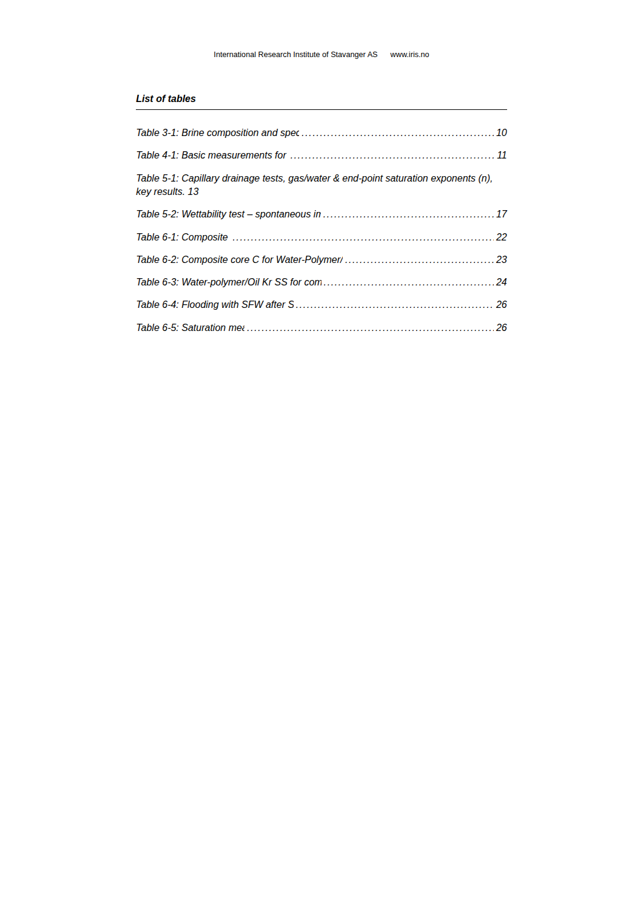International Research Institute of Stavanger AS www.iris.no
List of tables
Table 3-1: Brine composition and specifications ................................................................. 10
Table 4-1: Basic measurements for all plugs ..................................................................... 11
Table 5-1: Capillary drainage tests, gas/water & end-point saturation exponents (n), key results. 13
Table 5-2: Wettability test – spontaneous imbibition ....................................................... 17
Table 6-1: Composite core C ............................................................................................. 22
Table 6-2: Composite core C for Water-Polymer/Oil Kr SS tests ..................................................... 23
Table 6-3: Water-polymer/Oil Kr SS for composite core C ............................................................. 24
Table 6-4: Flooding with SFW after SS-experiment .......................................................................... 26
Table 6-5: Saturation measurements ................................................................................................. 26